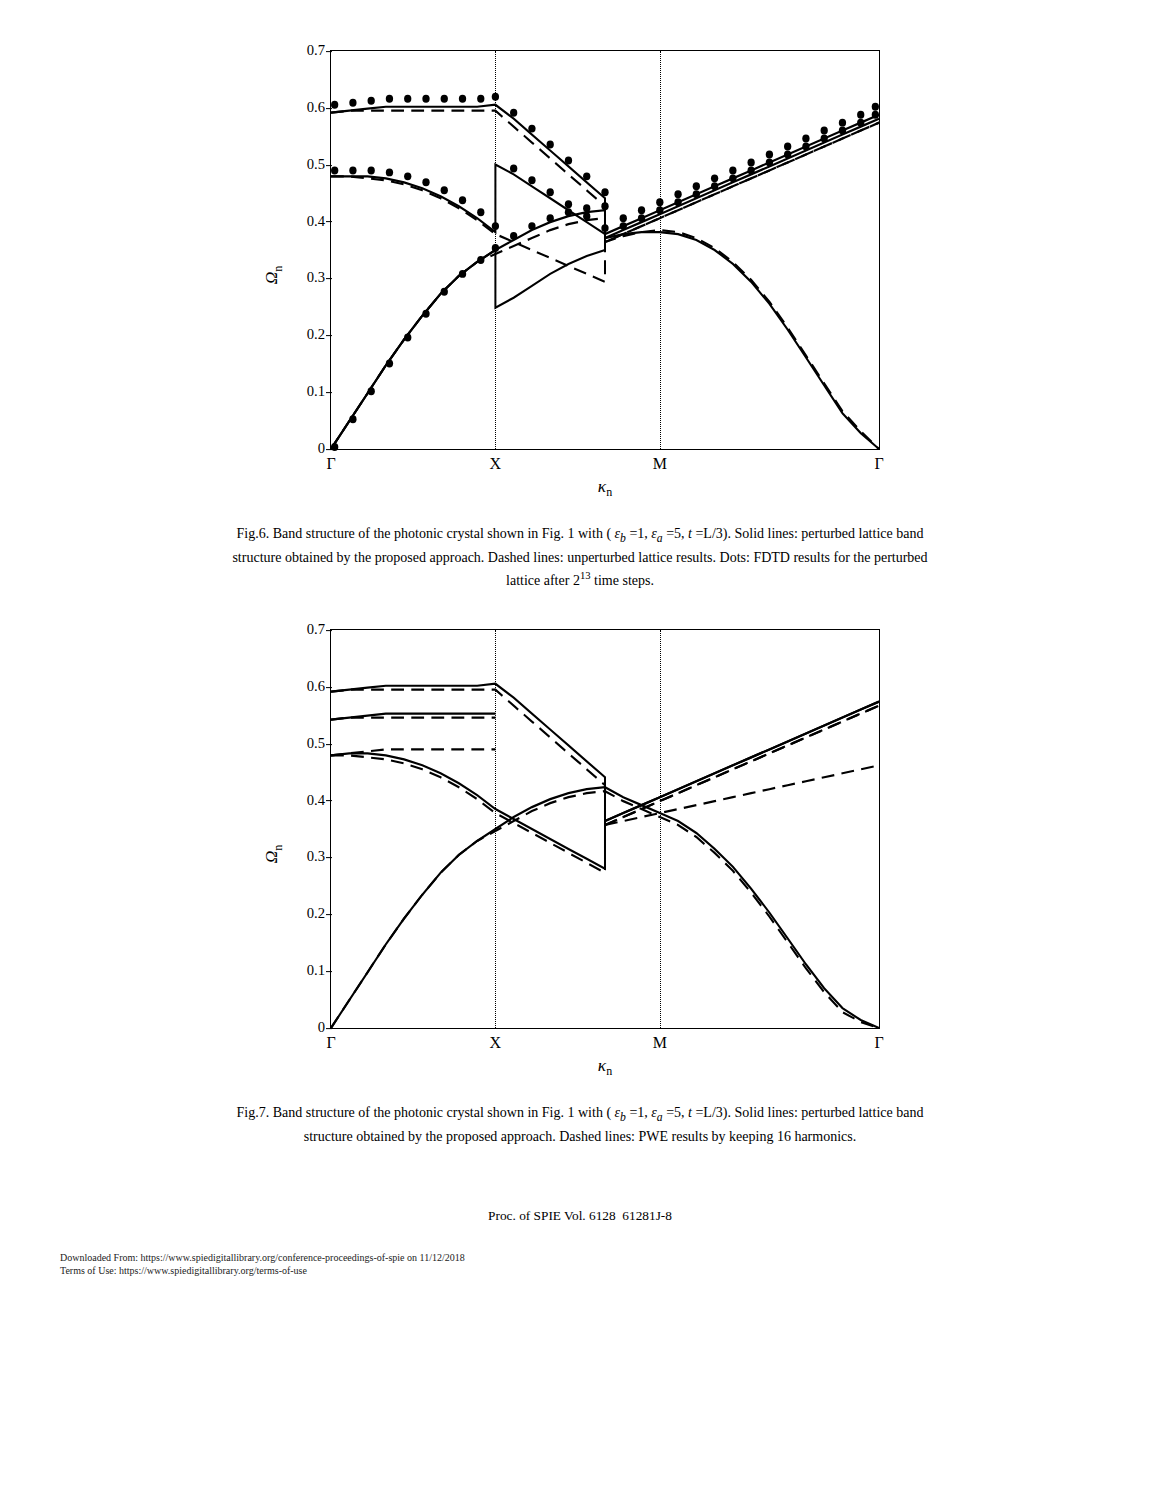Ωn
0.7
0.6
0.5
0.4
0.3
0.2
0.1
0
Γ
X
M
Γ
κn
Fig.6. Band structure of the photonic crystal shown in Fig. 1 with ( εb =1, εa =5, t =L/3). Solid lines: perturbed lattice band structure obtained by the proposed approach. Dashed lines: unperturbed lattice results. Dots: FDTD results for the perturbed lattice after 213 time steps.
Ωn
0.7
0.6
0.5
0.4
0.3
0.2
0.1
0
Γ
X
M
Γ
κn
Fig.7. Band structure of the photonic crystal shown in Fig. 1 with ( εb =1, εa =5, t =L/3). Solid lines: perturbed lattice band structure obtained by the proposed approach. Dashed lines: PWE results by keeping 16 harmonics.
Proc. of SPIE Vol. 6128 61281J-8
Downloaded From: https://www.spiedigitallibrary.org/conference-proceedings-of-spie on 11/12/2018
Terms of Use: https://www.spiedigitallibrary.org/terms-of-use